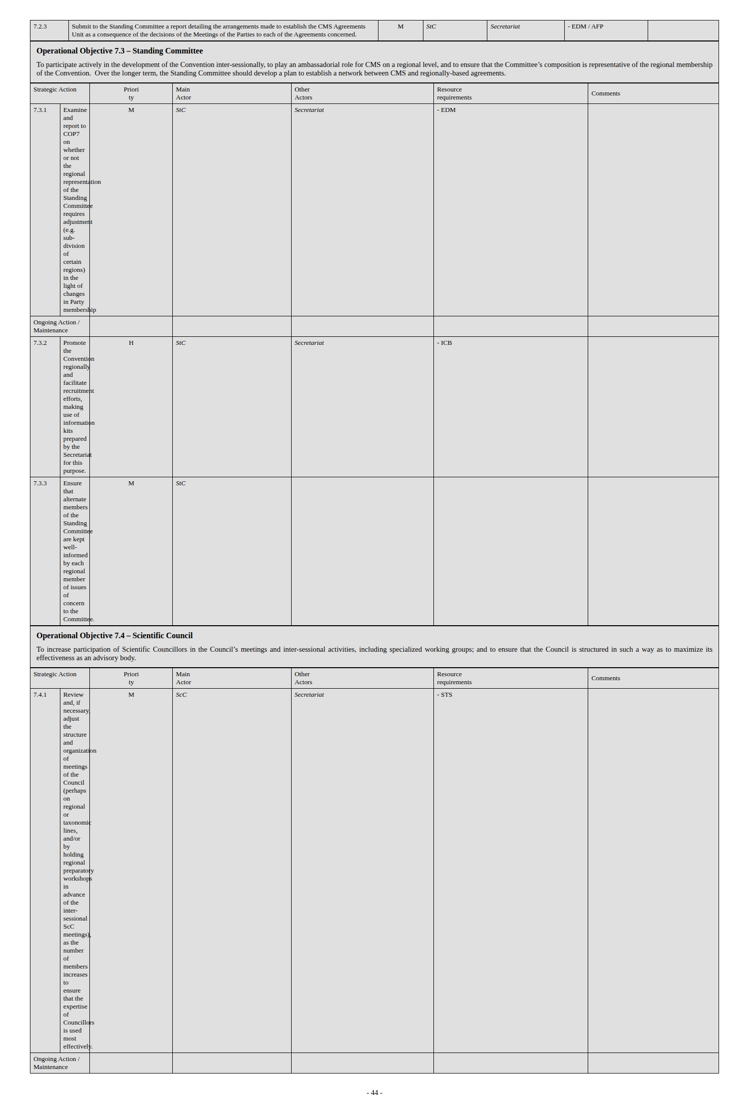| 7.2.3 | Submit to the Standing Committee a report detailing the arrangements made to establish the CMS Agreements Unit as a consequence of the decisions of the Meetings of the Parties to each of the Agreements concerned. | M | StC | Secretariat | - EDM / AFP | |
Operational Objective 7.3 – Standing Committee
To participate actively in the development of the Convention inter-sessionally, to play an ambassadorial role for CMS on a regional level, and to ensure that the Committee’s composition is representative of the regional membership of the Convention. Over the longer term, the Standing Committee should develop a plan to establish a network between CMS and regionally-based agreements.
| Strategic Action | Priori ty | Main Actor | Other Actors | Resource requirements | Comments |
| 7.3.1 | Examine and report to COP7 on whether or not the regional representation of the Standing Committee requires adjustment (e.g. sub-division of certain regions) in the light of changes in Party membership | M | StC | Secretariat | - EDM | |
| Ongoing Action / Maintenance | | | | | |
| 7.3.2 | Promote the Convention regionally and facilitate recruitment efforts, making use of information kits prepared by the Secretariat for this purpose. | H | StC | Secretariat | - ICB | |
| 7.3.3 | Ensure that alternate members of the Standing Committee are kept well-informed by each regional member of issues of concern to the Committee. | M | StC | | | |
Operational Objective 7.4 – Scientific Council
To increase participation of Scientific Councillors in the Council’s meetings and inter-sessional activities, including specialized working groups; and to ensure that the Council is structured in such a way as to maximize its effectiveness as an advisory body.
| Strategic Action | Priori ty | Main Actor | Other Actors | Resource requirements | Comments |
| 7.4.1 | Review and, if necessary, adjust the structure and organization of meetings of the Council (perhaps on regional or taxonomic lines, and/or by holding regional preparatory workshops in advance of the inter-sessional ScC meetings), as the number of members increases to ensure that the expertise of Councillors is used most effectively. | M | ScC | Secretariat | - STS | |
| Ongoing Action / Maintenance | | | | | |
- 44 -